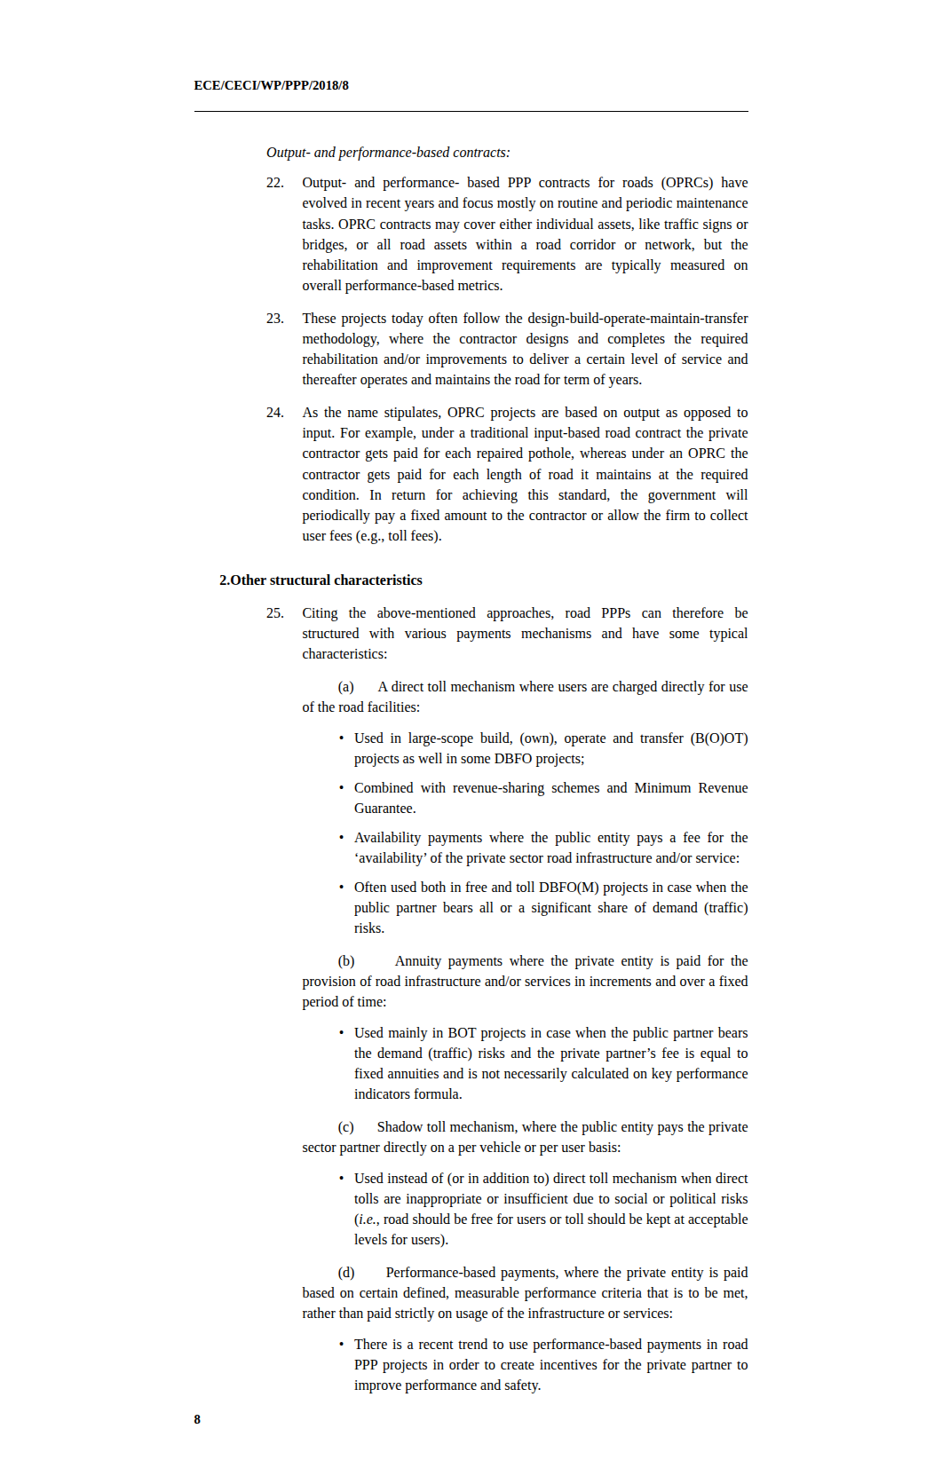ECE/CECI/WP/PPP/2018/8
Output- and performance-based contracts:
22. Output- and performance- based PPP contracts for roads (OPRCs) have evolved in recent years and focus mostly on routine and periodic maintenance tasks. OPRC contracts may cover either individual assets, like traffic signs or bridges, or all road assets within a road corridor or network, but the rehabilitation and improvement requirements are typically measured on overall performance-based metrics.
23. These projects today often follow the design-build-operate-maintain-transfer methodology, where the contractor designs and completes the required rehabilitation and/or improvements to deliver a certain level of service and thereafter operates and maintains the road for term of years.
24. As the name stipulates, OPRC projects are based on output as opposed to input. For example, under a traditional input-based road contract the private contractor gets paid for each repaired pothole, whereas under an OPRC the contractor gets paid for each length of road it maintains at the required condition. In return for achieving this standard, the government will periodically pay a fixed amount to the contractor or allow the firm to collect user fees (e.g., toll fees).
2.Other structural characteristics
25. Citing the above-mentioned approaches, road PPPs can therefore be structured with various payments mechanisms and have some typical characteristics:
(a) A direct toll mechanism where users are charged directly for use of the road facilities:
Used in large-scope build, (own), operate and transfer (B(O)OT) projects as well in some DBFO projects;
Combined with revenue-sharing schemes and Minimum Revenue Guarantee.
Availability payments where the public entity pays a fee for the ‘availability’ of the private sector road infrastructure and/or service:
Often used both in free and toll DBFO(M) projects in case when the public partner bears all or a significant share of demand (traffic) risks.
(b) Annuity payments where the private entity is paid for the provision of road infrastructure and/or services in increments and over a fixed period of time:
Used mainly in BOT projects in case when the public partner bears the demand (traffic) risks and the private partner’s fee is equal to fixed annuities and is not necessarily calculated on key performance indicators formula.
(c) Shadow toll mechanism, where the public entity pays the private sector partner directly on a per vehicle or per user basis:
Used instead of (or in addition to) direct toll mechanism when direct tolls are inappropriate or insufficient due to social or political risks (i.e., road should be free for users or toll should be kept at acceptable levels for users).
(d) Performance-based payments, where the private entity is paid based on certain defined, measurable performance criteria that is to be met, rather than paid strictly on usage of the infrastructure or services:
There is a recent trend to use performance-based payments in road PPP projects in order to create incentives for the private partner to improve performance and safety.
8